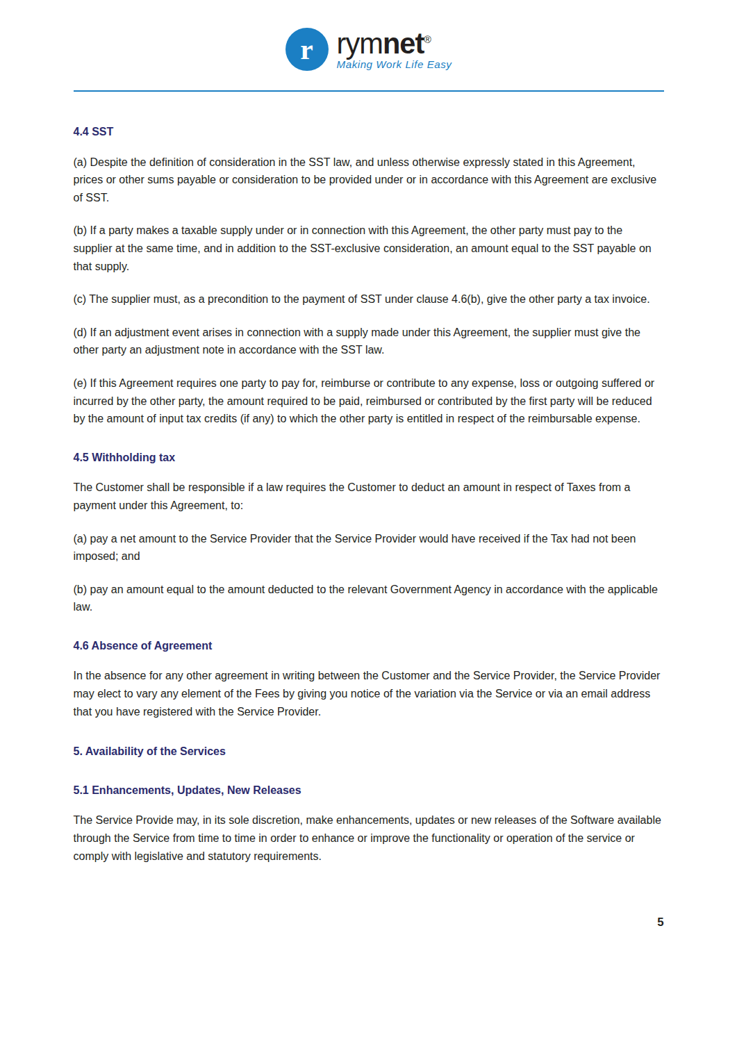rymnet®
Making Work Life Easy
4.4 SST
(a) Despite the definition of consideration in the SST law, and unless otherwise expressly stated in this Agreement, prices or other sums payable or consideration to be provided under or in accordance with this Agreement are exclusive of SST.
(b) If a party makes a taxable supply under or in connection with this Agreement, the other party must pay to the supplier at the same time, and in addition to the SST-exclusive consideration, an amount equal to the SST payable on that supply.
(c) The supplier must, as a precondition to the payment of SST under clause 4.6(b), give the other party a tax invoice.
(d) If an adjustment event arises in connection with a supply made under this Agreement, the supplier must give the other party an adjustment note in accordance with the SST law.
(e) If this Agreement requires one party to pay for, reimburse or contribute to any expense, loss or outgoing suffered or incurred by the other party, the amount required to be paid, reimbursed or contributed by the first party will be reduced by the amount of input tax credits (if any) to which the other party is entitled in respect of the reimbursable expense.
4.5 Withholding tax
The Customer shall be responsible if a law requires the Customer to deduct an amount in respect of Taxes from a payment under this Agreement, to:
(a) pay a net amount to the Service Provider that the Service Provider would have received if the Tax had not been imposed; and
(b) pay an amount equal to the amount deducted to the relevant Government Agency in accordance with the applicable law.
4.6 Absence of Agreement
In the absence for any other agreement in writing between the Customer and the Service Provider, the Service Provider may elect to vary any element of the Fees by giving you notice of the variation via the Service or via an email address that you have registered with the Service Provider.
5. Availability of the Services
5.1 Enhancements, Updates, New Releases
The Service Provide may, in its sole discretion, make enhancements, updates or new releases of the Software available through the Service from time to time in order to enhance or improve the functionality or operation of the service or comply with legislative and statutory requirements.
5